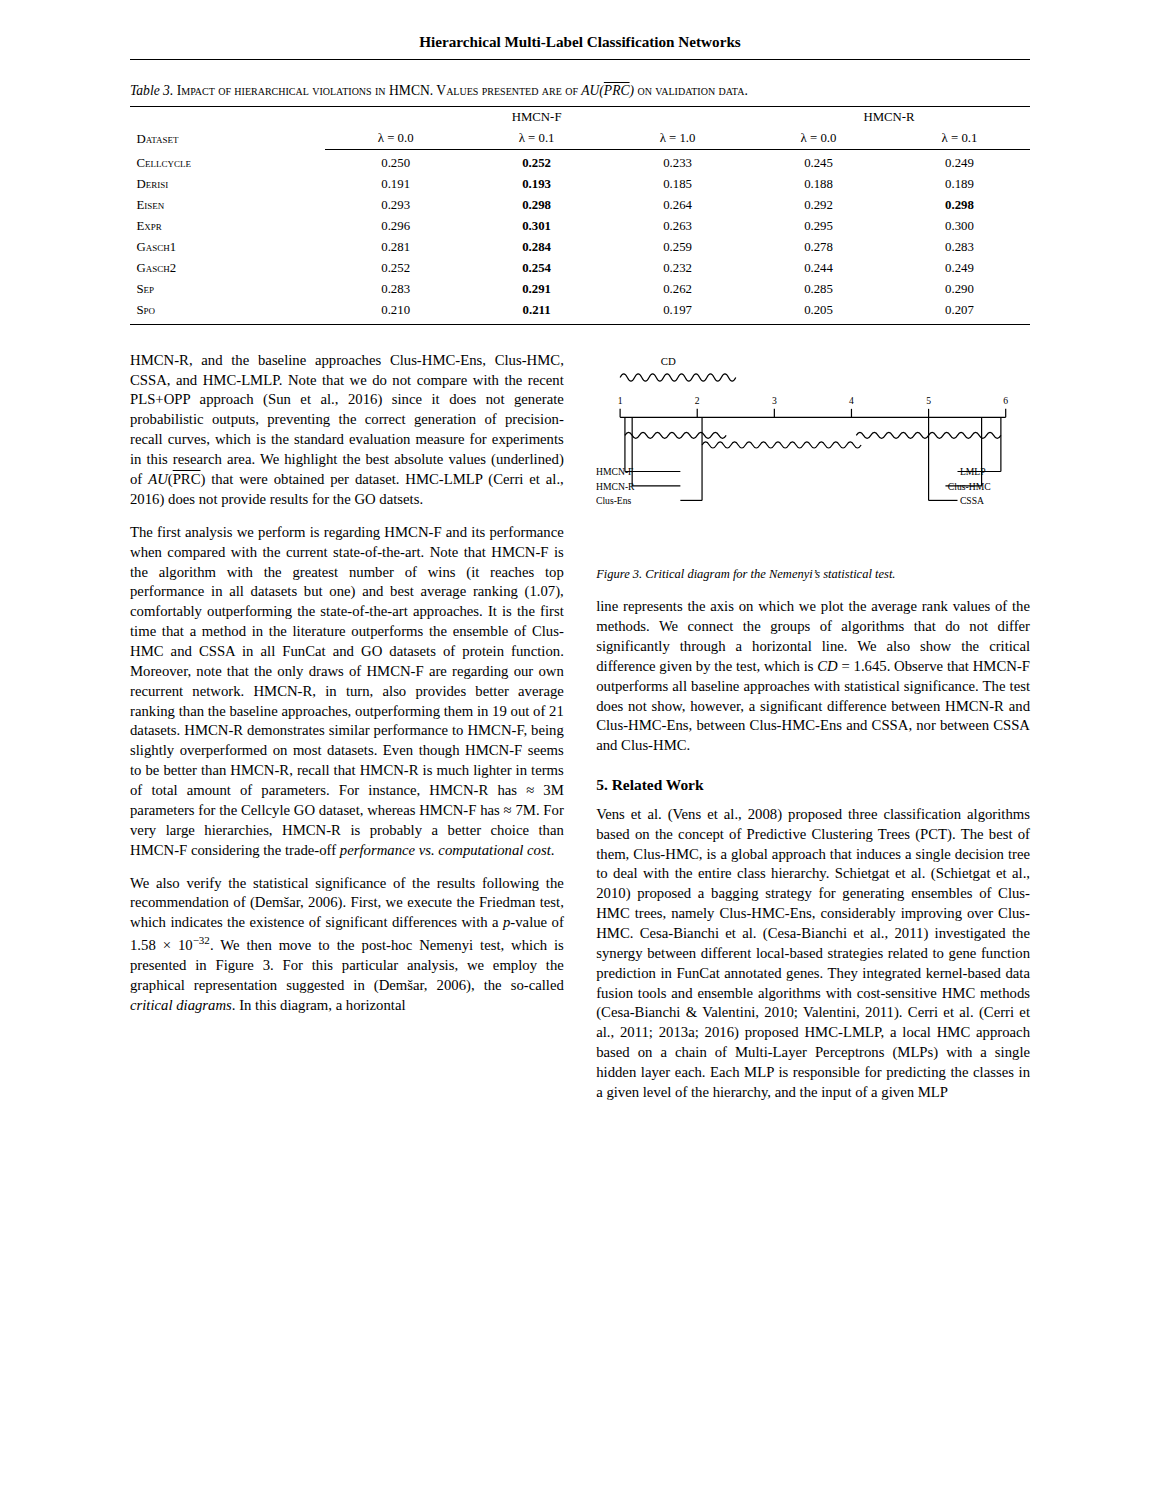Hierarchical Multi-Label Classification Networks
Table 3. Impact of hierarchical violations in HMCN. Values presented are of AU(PRC) on validation data.
| Dataset | HMCN-F | HMCN-R |
| --- | --- | --- |
| λ = 0.0 | λ = 0.1 | λ = 1.0 | λ = 0.0 | λ = 0.1 |
| Cellcycle | 0.250 | 0.252 | 0.233 | 0.245 | 0.249 |
| Derisi | 0.191 | 0.193 | 0.185 | 0.188 | 0.189 |
| Eisen | 0.293 | 0.298 | 0.264 | 0.292 | 0.298 |
| Expr | 0.296 | 0.301 | 0.263 | 0.295 | 0.300 |
| Gasch1 | 0.281 | 0.284 | 0.259 | 0.278 | 0.283 |
| Gasch2 | 0.252 | 0.254 | 0.232 | 0.244 | 0.249 |
| Sep | 0.283 | 0.291 | 0.262 | 0.285 | 0.290 |
| Spo | 0.210 | 0.211 | 0.197 | 0.205 | 0.207 |
HMCN-R, and the baseline approaches Clus-HMC-Ens, Clus-HMC, CSSA, and HMC-LMLP. Note that we do not compare with the recent PLS+OPP approach (Sun et al., 2016) since it does not generate probabilistic outputs, preventing the correct generation of precision-recall curves, which is the standard evaluation measure for experiments in this research area. We highlight the best absolute values (underlined) of AU(PRC) that were obtained per dataset. HMC-LMLP (Cerri et al., 2016) does not provide results for the GO datsets.
The first analysis we perform is regarding HMCN-F and its performance when compared with the current state-of-the-art. Note that HMCN-F is the algorithm with the greatest number of wins (it reaches top performance in all datasets but one) and best average ranking (1.07), comfortably outperforming the state-of-the-art approaches. It is the first time that a method in the literature outperforms the ensemble of Clus-HMC and CSSA in all FunCat and GO datasets of protein function. Moreover, note that the only draws of HMCN-F are regarding our own recurrent network. HMCN-R, in turn, also provides better average ranking than the baseline approaches, outperforming them in 19 out of 21 datasets. HMCN-R demonstrates similar performance to HMCN-F, being slightly overperformed on most datasets. Even though HMCN-F seems to be better than HMCN-R, recall that HMCN-R is much lighter in terms of total amount of parameters. For instance, HMCN-R has ≈ 3M parameters for the Cellcyle GO dataset, whereas HMCN-F has ≈ 7M. For very large hierarchies, HMCN-R is probably a better choice than HMCN-F considering the trade-off performance vs. computational cost.
We also verify the statistical significance of the results following the recommendation of (Demšar, 2006). First, we execute the Friedman test, which indicates the existence of significant differences with a p-value of 1.58 × 10−32. We then move to the post-hoc Nemenyi test, which is presented in Figure 3. For this particular analysis, we employ the graphical representation suggested in (Demšar, 2006), the so-called critical diagrams. In this diagram, a horizontal
CD 1 2 3 4 5 6 HMCN-F HMCN-R Clus-Ens LMLP Clus-HMC CSSA
Figure 3. Critical diagram for the Nemenyi’s statistical test.
line represents the axis on which we plot the average rank values of the methods. We connect the groups of algorithms that do not differ significantly through a horizontal line. We also show the critical difference given by the test, which is CD = 1.645. Observe that HMCN-F outperforms all baseline approaches with statistical significance. The test does not show, however, a significant difference between HMCN-R and Clus-HMC-Ens, between Clus-HMC-Ens and CSSA, nor between CSSA and Clus-HMC.
5. Related Work
Vens et al. (Vens et al., 2008) proposed three classification algorithms based on the concept of Predictive Clustering Trees (PCT). The best of them, Clus-HMC, is a global approach that induces a single decision tree to deal with the entire class hierarchy. Schietgat et al. (Schietgat et al., 2010) proposed a bagging strategy for generating ensembles of Clus-HMC trees, namely Clus-HMC-Ens, considerably improving over Clus-HMC. Cesa-Bianchi et al. (Cesa-Bianchi et al., 2011) investigated the synergy between different local-based strategies related to gene function prediction in FunCat annotated genes. They integrated kernel-based data fusion tools and ensemble algorithms with cost-sensitive HMC methods (Cesa-Bianchi & Valentini, 2010; Valentini, 2011). Cerri et al. (Cerri et al., 2011; 2013a; 2016) proposed HMC-LMLP, a local HMC approach based on a chain of Multi-Layer Perceptrons (MLPs) with a single hidden layer each. Each MLP is responsible for predicting the classes in a given level of the hierarchy, and the input of a given MLP